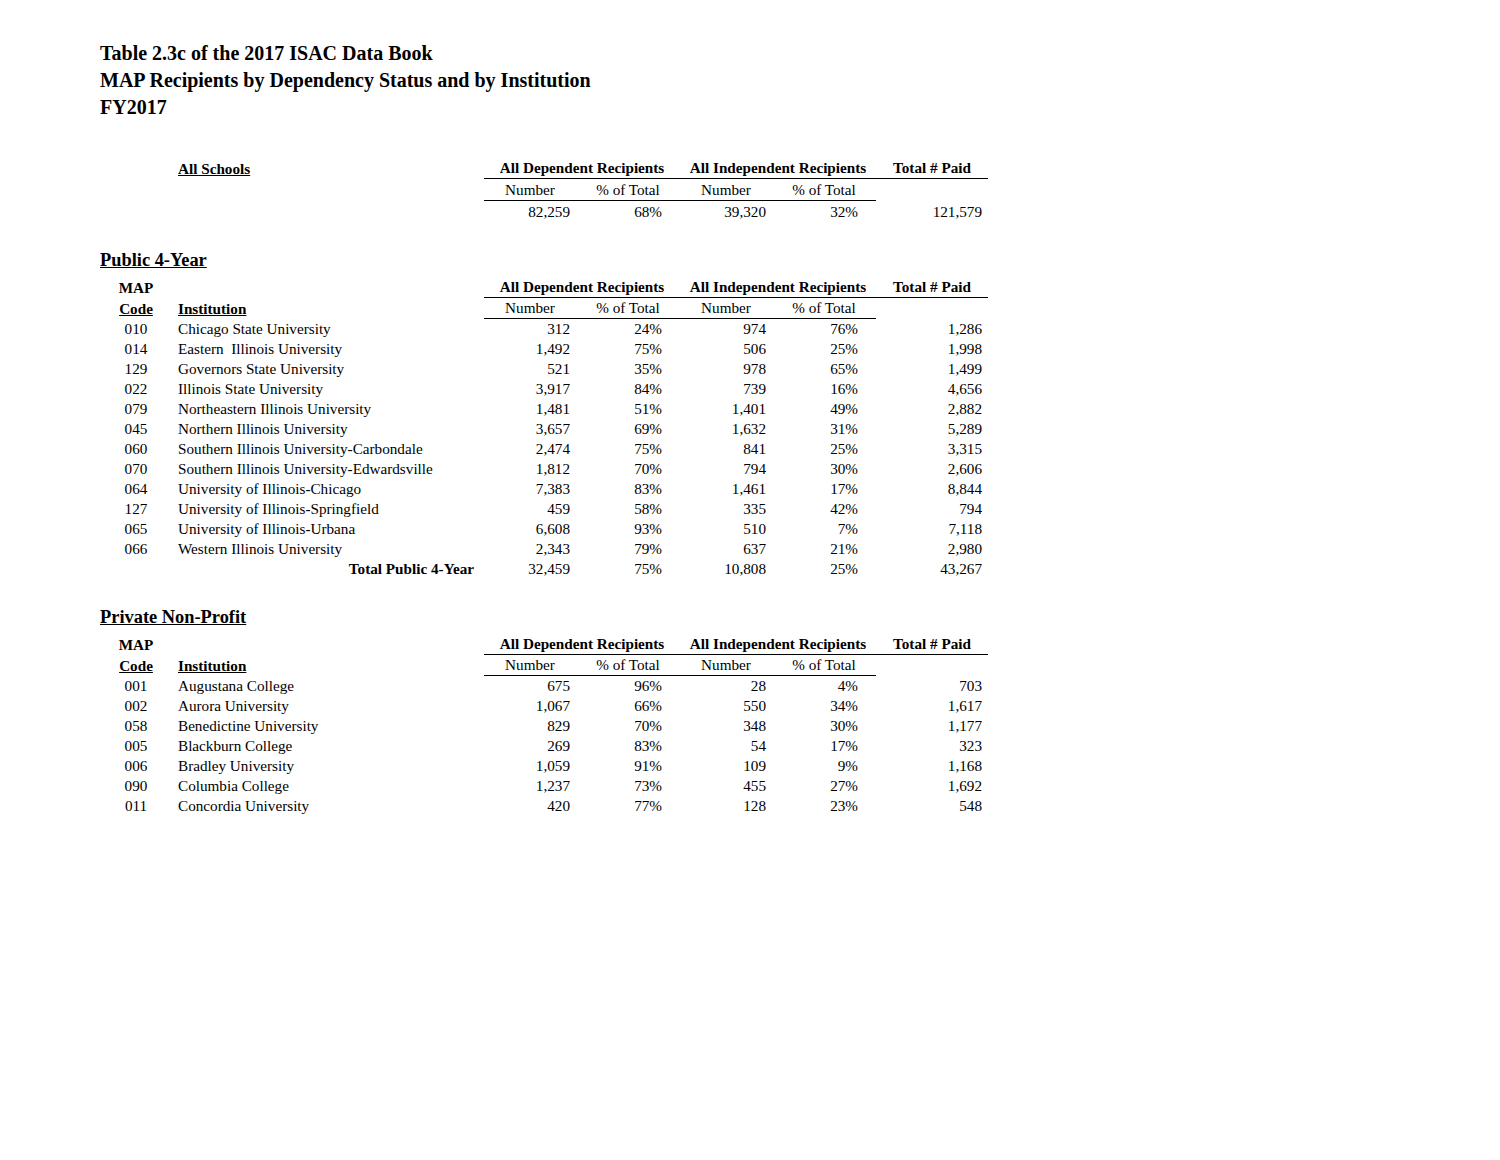Table 2.3c of the 2017 ISAC Data Book
MAP Recipients by Dependency Status and by Institution
FY2017
| | All Schools | All Dependent Recipients | All Independent Recipients | Total # Paid |
| | | Number | % of Total | Number | % of Total | |
| | | 82,259 | 68% | 39,320 | 32% | 121,579 |
Public 4-Year
| MAP | | All Dependent Recipients | All Independent Recipients | Total # Paid |
| Code | Institution | Number | % of Total | Number | % of Total | |
| 010 | Chicago State University | 312 | 24% | 974 | 76% | 1,286 |
| 014 | Eastern Illinois University | 1,492 | 75% | 506 | 25% | 1,998 |
| 129 | Governors State University | 521 | 35% | 978 | 65% | 1,499 |
| 022 | Illinois State University | 3,917 | 84% | 739 | 16% | 4,656 |
| 079 | Northeastern Illinois University | 1,481 | 51% | 1,401 | 49% | 2,882 |
| 045 | Northern Illinois University | 3,657 | 69% | 1,632 | 31% | 5,289 |
| 060 | Southern Illinois University-Carbondale | 2,474 | 75% | 841 | 25% | 3,315 |
| 070 | Southern Illinois University-Edwardsville | 1,812 | 70% | 794 | 30% | 2,606 |
| 064 | University of Illinois-Chicago | 7,383 | 83% | 1,461 | 17% | 8,844 |
| 127 | University of Illinois-Springfield | 459 | 58% | 335 | 42% | 794 |
| 065 | University of Illinois-Urbana | 6,608 | 93% | 510 | 7% | 7,118 |
| 066 | Western Illinois University | 2,343 | 79% | 637 | 21% | 2,980 |
| | Total Public 4-Year | 32,459 | 75% | 10,808 | 25% | 43,267 |
Private Non-Profit
| MAP | | All Dependent Recipients | All Independent Recipients | Total # Paid |
| Code | Institution | Number | % of Total | Number | % of Total | |
| 001 | Augustana College | 675 | 96% | 28 | 4% | 703 |
| 002 | Aurora University | 1,067 | 66% | 550 | 34% | 1,617 |
| 058 | Benedictine University | 829 | 70% | 348 | 30% | 1,177 |
| 005 | Blackburn College | 269 | 83% | 54 | 17% | 323 |
| 006 | Bradley University | 1,059 | 91% | 109 | 9% | 1,168 |
| 090 | Columbia College | 1,237 | 73% | 455 | 27% | 1,692 |
| 011 | Concordia University | 420 | 77% | 128 | 23% | 548 |